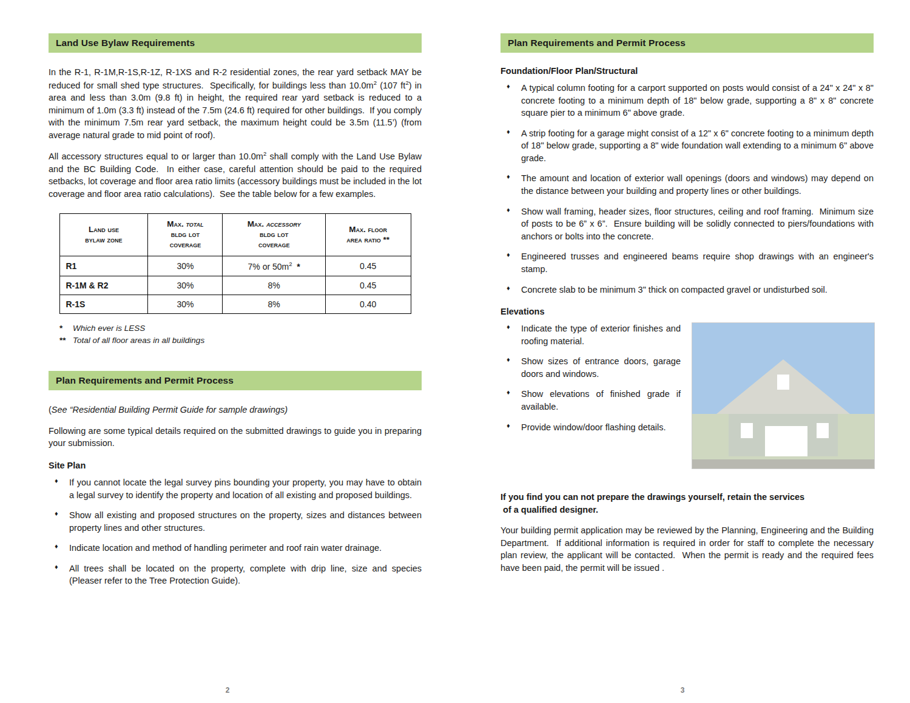Land Use Bylaw Requirements
In the R-1, R-1M,R-1S,R-1Z, R-1XS and R-2 residential zones, the rear yard setback MAY be reduced for small shed type structures. Specifically, for buildings less than 10.0m2 (107 ft2) in area and less than 3.0m (9.8 ft) in height, the required rear yard setback is reduced to a minimum of 1.0m (3.3 ft) instead of the 7.5m (24.6 ft) required for other buildings. If you comply with the minimum 7.5m rear yard setback, the maximum height could be 3.5m (11.5’) (from average natural grade to mid point of roof).
All accessory structures equal to or larger than 10.0m2 shall comply with the Land Use Bylaw and the BC Building Code. In either case, careful attention should be paid to the required setbacks, lot coverage and floor area ratio limits (accessory buildings must be included in the lot coverage and floor area ratio calculations). See the table below for a few examples.
| Land use bylaw zone | Max. total bldg lot coverage | Max. accessory bldg lot coverage | Max. floor area ratio ** |
| --- | --- | --- | --- |
| R1 | 30% | 7% or 50m 2 * | 0.45 |
| R-1M & R2 | 30% | 8% | 0.45 |
| R-1S | 30% | 8% | 0.40 |
*Which ever is LESS
**Total of all floor areas in all buildings
Plan Requirements and Permit Process
(See “Residential Building Permit Guide for sample drawings)
Following are some typical details required on the submitted drawings to guide you in preparing your submission.
Site Plan
If you cannot locate the legal survey pins bounding your property, you may have to obtain a legal survey to identify the property and location of all existing and proposed buildings.
Show all existing and proposed structures on the property, sizes and distances between property lines and other structures.
Indicate location and method of handling perimeter and roof rain water drainage.
All trees shall be located on the property, complete with drip line, size and species (Pleaser refer to the Tree Protection Guide).
2
Plan Requirements and Permit Process
Foundation/Floor Plan/Structural
A typical column footing for a carport supported on posts would consist of a 24" x 24" x 8" concrete footing to a minimum depth of 18" below grade, supporting a 8" x 8" concrete square pier to a minimum 6" above grade.
A strip footing for a garage might consist of a 12" x 6" concrete footing to a minimum depth of 18" below grade, supporting a 8" wide foundation wall extending to a minimum 6" above grade.
The amount and location of exterior wall openings (doors and windows) may depend on the distance between your building and property lines or other buildings.
Show wall framing, header sizes, floor structures, ceiling and roof framing. Minimum size of posts to be 6” x 6”. Ensure building will be solidly connected to piers/foundations with anchors or bolts into the concrete.
Engineered trusses and engineered beams require shop drawings with an engineer's stamp.
Concrete slab to be minimum 3" thick on compacted gravel or undisturbed soil.
Elevations
Indicate the type of exterior finishes and roofing material.
Show sizes of entrance doors, garage doors and windows.
Show elevations of finished grade if available.
Provide window/door flashing details.
If you find you can not prepare the drawings yourself, retain the services
of a qualified designer.
Your building permit application may be reviewed by the Planning, Engineering and the Building Department. If additional information is required in order for staff to complete the necessary plan review, the applicant will be contacted. When the permit is ready and the required fees have been paid, the permit will be issued .
3